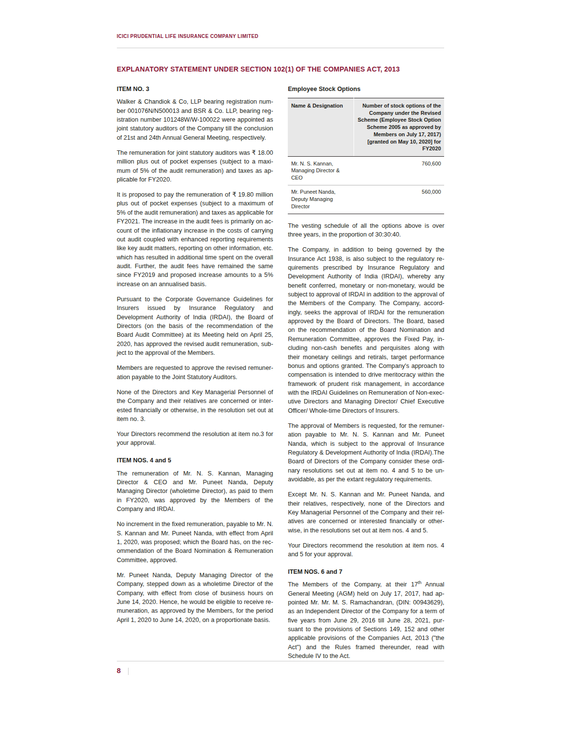ICICI Prudential Life Insurance Company Limited
Explanatory Statement under Section 102(1) of the Companies Act, 2013
ITEM NO. 3
Walker & Chandiok & Co, LLP bearing registration number 001076N/N500013 and BSR & Co. LLP, bearing registration number 101248W/W-100022 were appointed as joint statutory auditors of the Company till the conclusion of 21st and 24th Annual General Meeting, respectively.
The remuneration for joint statutory auditors was ₹ 18.00 million plus out of pocket expenses (subject to a maximum of 5% of the audit remuneration) and taxes as applicable for FY2020.
It is proposed to pay the remuneration of ₹ 19.80 million plus out of pocket expenses (subject to a maximum of 5% of the audit remuneration) and taxes as applicable for FY2021. The increase in the audit fees is primarily on account of the inflationary increase in the costs of carrying out audit coupled with enhanced reporting requirements like key audit matters, reporting on other information, etc. which has resulted in additional time spent on the overall audit. Further, the audit fees have remained the same since FY2019 and proposed increase amounts to a 5% increase on an annualised basis.
Pursuant to the Corporate Governance Guidelines for Insurers issued by Insurance Regulatory and Development Authority of India (IRDAI), the Board of Directors (on the basis of the recommendation of the Board Audit Committee) at its Meeting held on April 25, 2020, has approved the revised audit remuneration, subject to the approval of the Members.
Members are requested to approve the revised remuneration payable to the Joint Statutory Auditors.
None of the Directors and Key Managerial Personnel of the Company and their relatives are concerned or interested financially or otherwise, in the resolution set out at item no. 3.
Your Directors recommend the resolution at item no.3 for your approval.
ITEM NOS. 4 and 5
The remuneration of Mr. N. S. Kannan, Managing Director & CEO and Mr. Puneet Nanda, Deputy Managing Director (wholetime Director), as paid to them in FY2020, was approved by the Members of the Company and IRDAI.
No increment in the fixed remuneration, payable to Mr. N. S. Kannan and Mr. Puneet Nanda, with effect from April 1, 2020, was proposed; which the Board has, on the recommendation of the Board Nomination & Remuneration Committee, approved.
Mr. Puneet Nanda, Deputy Managing Director of the Company, stepped down as a wholetime Director of the Company, with effect from close of business hours on June 14, 2020. Hence, he would be eligible to receive remuneration, as approved by the Members, for the period April 1, 2020 to June 14, 2020, on a proportionate basis.
Employee Stock Options
| Name & Designation | Number of stock options of the Company under the Revised Scheme (Employee Stock Option Scheme 2005 as approved by Members on July 17, 2017) [granted on May 10, 2020] for FY2020 |
| --- | --- |
| Mr. N. S. Kannan, Managing Director & CEO | 760,600 |
| Mr. Puneet Nanda, Deputy Managing Director | 560,000 |
The vesting schedule of all the options above is over three years, in the proportion of 30:30:40.
The Company, in addition to being governed by the Insurance Act 1938, is also subject to the regulatory requirements prescribed by Insurance Regulatory and Development Authority of India (IRDAI), whereby any benefit conferred, monetary or non-monetary, would be subject to approval of IRDAI in addition to the approval of the Members of the Company. The Company, accordingly, seeks the approval of IRDAI for the remuneration approved by the Board of Directors. The Board, based on the recommendation of the Board Nomination and Remuneration Committee, approves the Fixed Pay, including non-cash benefits and perquisites along with their monetary ceilings and retirals, target performance bonus and options granted. The Company's approach to compensation is intended to drive meritocracy within the framework of prudent risk management, in accordance with the IRDAI Guidelines on Remuneration of Non-executive Directors and Managing Director/ Chief Executive Officer/ Whole-time Directors of Insurers.
The approval of Members is requested, for the remuneration payable to Mr. N. S. Kannan and Mr. Puneet Nanda, which is subject to the approval of Insurance Regulatory & Development Authority of India (IRDAI).The Board of Directors of the Company consider these ordinary resolutions set out at item no. 4 and 5 to be unavoidable, as per the extant regulatory requirements.
Except Mr. N. S. Kannan and Mr. Puneet Nanda, and their relatives, respectively, none of the Directors and Key Managerial Personnel of the Company and their relatives are concerned or interested financially or otherwise, in the resolutions set out at item nos. 4 and 5.
Your Directors recommend the resolution at item nos. 4 and 5 for your approval.
ITEM NOS. 6 and 7
The Members of the Company, at their 17th Annual General Meeting (AGM) held on July 17, 2017, had appointed Mr. Mr. M. S. Ramachandran, (DIN: 00943629), as an Independent Director of the Company for a term of five years from June 29, 2016 till June 28, 2021, pursuant to the provisions of Sections 149, 152 and other applicable provisions of the Companies Act, 2013 ("the Act") and the Rules framed thereunder, read with Schedule IV to the Act.
8